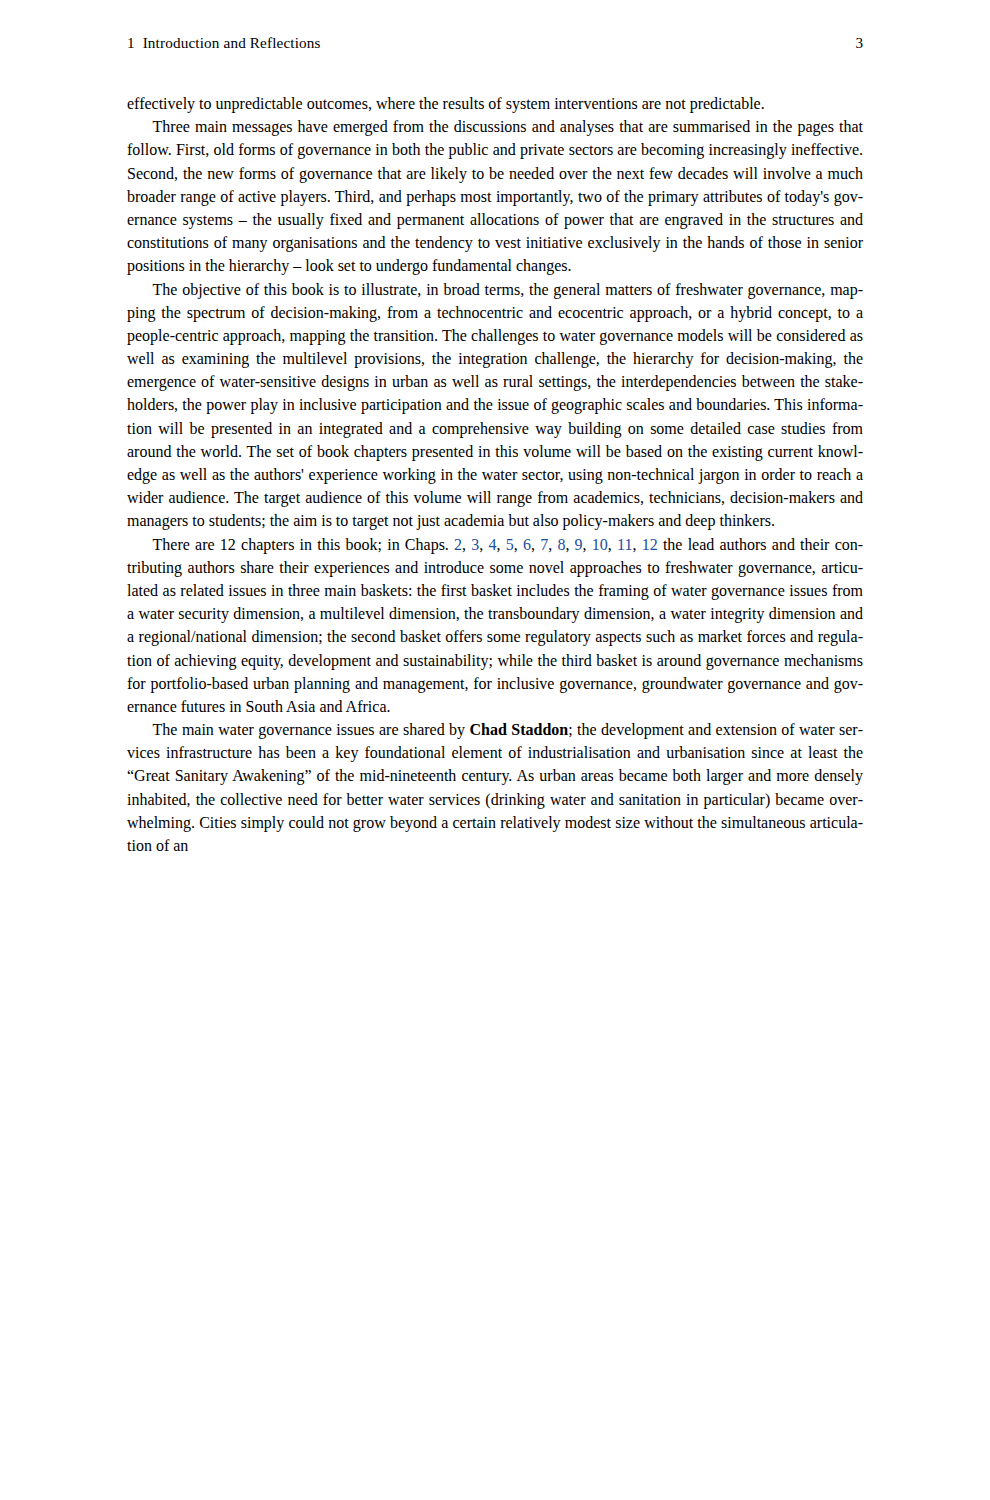1 Introduction and Reflections 3
effectively to unpredictable outcomes, where the results of system interventions are not predictable.
Three main messages have emerged from the discussions and analyses that are summarised in the pages that follow. First, old forms of governance in both the public and private sectors are becoming increasingly ineffective. Second, the new forms of governance that are likely to be needed over the next few decades will involve a much broader range of active players. Third, and perhaps most importantly, two of the primary attributes of today's governance systems – the usually fixed and permanent allocations of power that are engraved in the structures and constitutions of many organisations and the tendency to vest initiative exclusively in the hands of those in senior positions in the hierarchy – look set to undergo fundamental changes.
The objective of this book is to illustrate, in broad terms, the general matters of freshwater governance, mapping the spectrum of decision-making, from a technocentric and ecocentric approach, or a hybrid concept, to a people-centric approach, mapping the transition. The challenges to water governance models will be considered as well as examining the multilevel provisions, the integration challenge, the hierarchy for decision-making, the emergence of water-sensitive designs in urban as well as rural settings, the interdependencies between the stakeholders, the power play in inclusive participation and the issue of geographic scales and boundaries. This information will be presented in an integrated and a comprehensive way building on some detailed case studies from around the world. The set of book chapters presented in this volume will be based on the existing current knowledge as well as the authors' experience working in the water sector, using non-technical jargon in order to reach a wider audience. The target audience of this volume will range from academics, technicians, decision-makers and managers to students; the aim is to target not just academia but also policy-makers and deep thinkers.
There are 12 chapters in this book; in Chaps. 2, 3, 4, 5, 6, 7, 8, 9, 10, 11, 12 the lead authors and their contributing authors share their experiences and introduce some novel approaches to freshwater governance, articulated as related issues in three main baskets: the first basket includes the framing of water governance issues from a water security dimension, a multilevel dimension, the transboundary dimension, a water integrity dimension and a regional/national dimension; the second basket offers some regulatory aspects such as market forces and regulation of achieving equity, development and sustainability; while the third basket is around governance mechanisms for portfolio-based urban planning and management, for inclusive governance, groundwater governance and governance futures in South Asia and Africa.
The main water governance issues are shared by Chad Staddon; the development and extension of water services infrastructure has been a key foundational element of industrialisation and urbanisation since at least the “Great Sanitary Awakening” of the mid-nineteenth century. As urban areas became both larger and more densely inhabited, the collective need for better water services (drinking water and sanitation in particular) became overwhelming. Cities simply could not grow beyond a certain relatively modest size without the simultaneous articulation of an